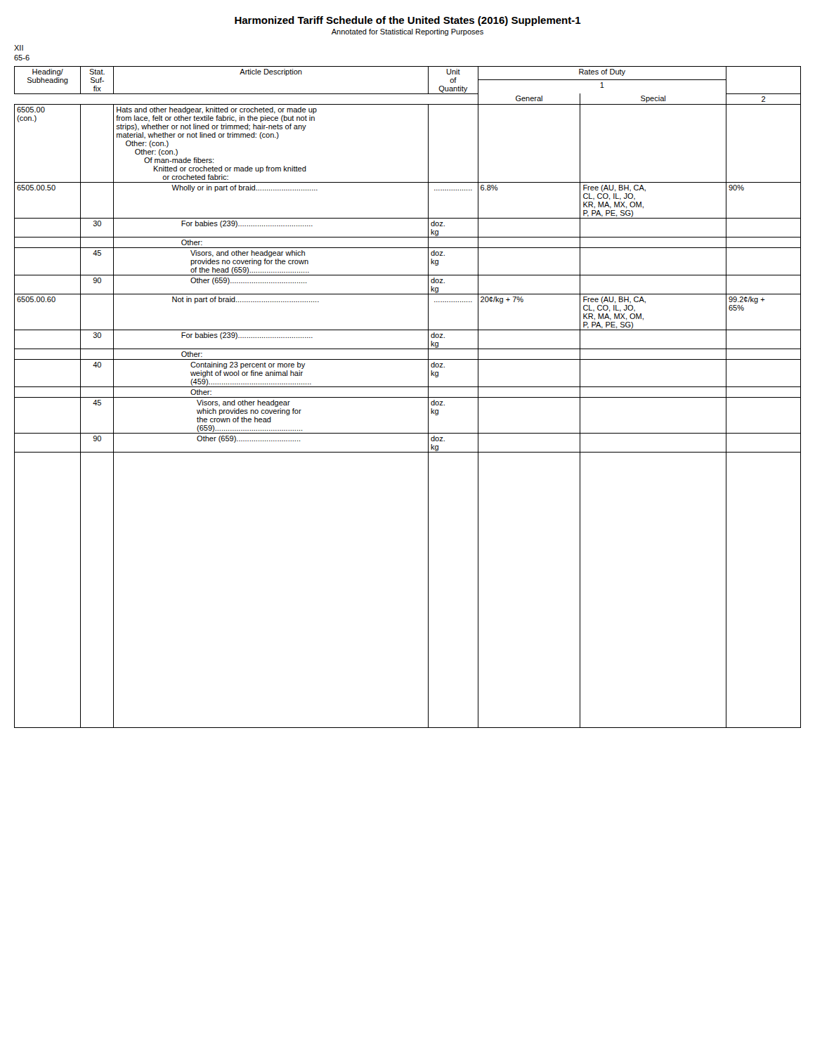Harmonized Tariff Schedule of the United States (2016) Supplement-1
Annotated for Statistical Reporting Purposes
XII
65-6
| Heading/ Subheading | Stat. Suf- fix | Article Description | Unit of Quantity | Rates of Duty | |
| --- | --- | --- | --- | --- | --- |
| 1 |
| | | General | Special | 2 |
| 6505.00 (con.) | | Hats and other headgear, knitted or crocheted, or made up from lace, felt or other textile fabric, in the piece (but not in strips), whether or not lined or trimmed; hair-nets of any material, whether or not lined or trimmed: (con.) Other: (con.) Other: (con.) Of man-made fibers: Knitted or crocheted or made up from knitted or crocheted fabric: | | | | |
| 6505.00.50 | | Wholly or in part of braid............................. | .................. | 6.8% | Free (AU, BH, CA, CL, CO, IL, JO, KR, MA, MX, OM, P, PA, PE, SG) | 90% |
| | 30 | For babies (239)................................... | doz. kg | | | |
| | | Other: | | | | |
| | 45 | Visors, and other headgear which provides no covering for the crown of the head (659)............................ | doz. kg | | | |
| | 90 | Other (659).................................... | doz. kg | | | |
| 6505.00.60 | | Not in part of braid....................................... | .................. | 20¢/kg + 7% | Free (AU, BH, CA, CL, CO, IL, JO, KR, MA, MX, OM, P, PA, PE, SG) | 99.2¢/kg + 65% |
| | 30 | For babies (239)................................... | doz. kg | | | |
| | | Other: | | | | |
| | 40 | Containing 23 percent or more by weight of wool or fine animal hair (459)................................................ | doz. kg | | | |
| | | Other: | | | | |
| | 45 | Visors, and other headgear which provides no covering for the crown of the head (659)......................................... | doz. kg | | | |
| | 90 | Other (659).............................. | doz. kg | | | |